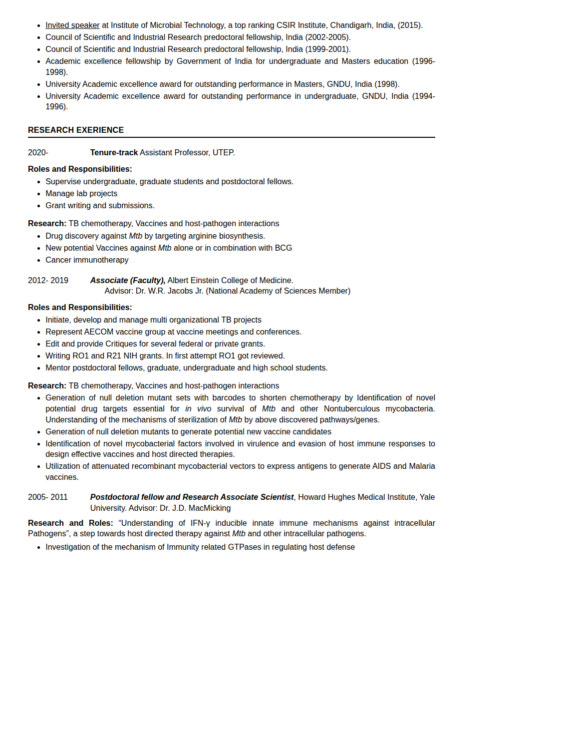Invited speaker at Institute of Microbial Technology, a top ranking CSIR Institute, Chandigarh, India, (2015).
Council of Scientific and Industrial Research predoctoral fellowship, India (2002-2005).
Council of Scientific and Industrial Research predoctoral fellowship, India (1999-2001).
Academic excellence fellowship by Government of India for undergraduate and Masters education (1996-1998).
University Academic excellence award for outstanding performance in Masters, GNDU, India (1998).
University Academic excellence award for outstanding performance in undergraduate, GNDU, India (1994-1996).
RESEARCH EXERIENCE
2020- Tenure-track Assistant Professor, UTEP.
Roles and Responsibilities:
Supervise undergraduate, graduate students and postdoctoral fellows.
Manage lab projects
Grant writing and submissions.
Research: TB chemotherapy, Vaccines and host-pathogen interactions
Drug discovery against Mtb by targeting arginine biosynthesis.
New potential Vaccines against Mtb alone or in combination with BCG
Cancer immunotherapy
2012- 2019 Associate (Faculty), Albert Einstein College of Medicine.
Advisor: Dr. W.R. Jacobs Jr. (National Academy of Sciences Member)
Roles and Responsibilities:
Initiate, develop and manage multi organizational TB projects
Represent AECOM vaccine group at vaccine meetings and conferences.
Edit and provide Critiques for several federal or private grants.
Writing RO1 and R21 NIH grants. In first attempt RO1 got reviewed.
Mentor postdoctoral fellows, graduate, undergraduate and high school students.
Research: TB chemotherapy, Vaccines and host-pathogen interactions
Generation of null deletion mutant sets with barcodes to shorten chemotherapy by Identification of novel potential drug targets essential for in vivo survival of Mtb and other Nontuberculous mycobacteria. Understanding of the mechanisms of sterilization of Mtb by above discovered pathways/genes.
Generation of null deletion mutants to generate potential new vaccine candidates
Identification of novel mycobacterial factors involved in virulence and evasion of host immune responses to design effective vaccines and host directed therapies.
Utilization of attenuated recombinant mycobacterial vectors to express antigens to generate AIDS and Malaria vaccines.
2005- 2011 Postdoctoral fellow and Research Associate Scientist, Howard Hughes Medical Institute, Yale University. Advisor: Dr. J.D. MacMicking
Research and Roles: “Understanding of IFN-γ inducible innate immune mechanisms against intracellular Pathogens”, a step towards host directed therapy against Mtb and other intracellular pathogens.
Investigation of the mechanism of Immunity related GTPases in regulating host defense